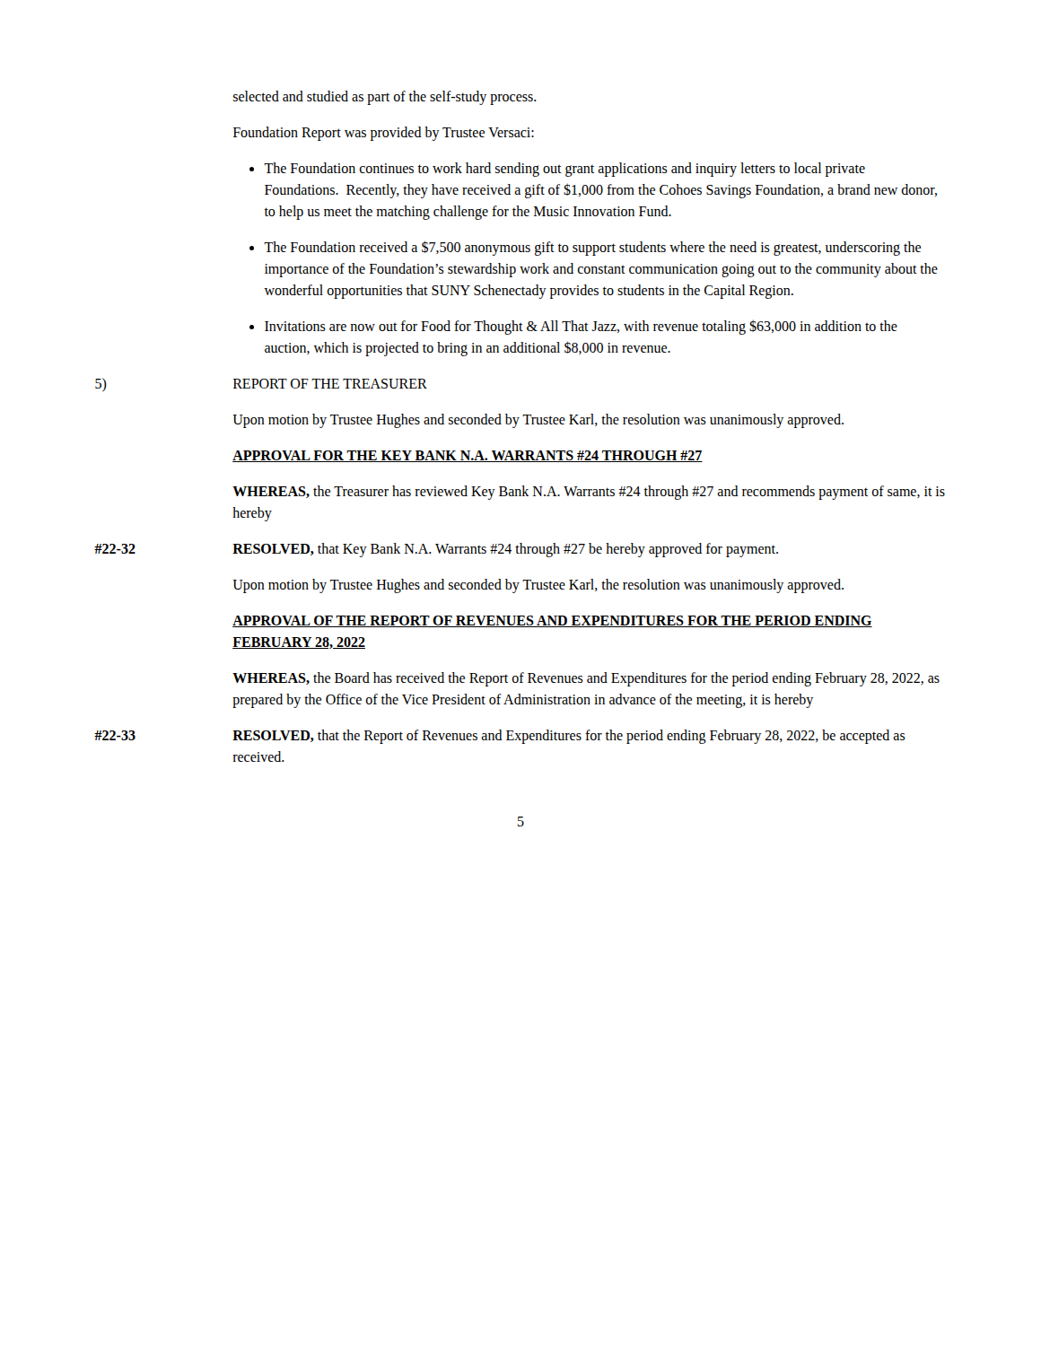selected and studied as part of the self-study process.
Foundation Report was provided by Trustee Versaci:
The Foundation continues to work hard sending out grant applications and inquiry letters to local private Foundations. Recently, they have received a gift of $1,000 from the Cohoes Savings Foundation, a brand new donor, to help us meet the matching challenge for the Music Innovation Fund.
The Foundation received a $7,500 anonymous gift to support students where the need is greatest, underscoring the importance of the Foundation’s stewardship work and constant communication going out to the community about the wonderful opportunities that SUNY Schenectady provides to students in the Capital Region.
Invitations are now out for Food for Thought & All That Jazz, with revenue totaling $63,000 in addition to the auction, which is projected to bring in an additional $8,000 in revenue.
5)
REPORT OF THE TREASURER
Upon motion by Trustee Hughes and seconded by Trustee Karl, the resolution was unanimously approved.
APPROVAL FOR THE KEY BANK N.A. WARRANTS #24 THROUGH #27
WHEREAS, the Treasurer has reviewed Key Bank N.A. Warrants #24 through #27 and recommends payment of same, it is hereby
#22-32
RESOLVED, that Key Bank N.A. Warrants #24 through #27 be hereby approved for payment.
Upon motion by Trustee Hughes and seconded by Trustee Karl, the resolution was unanimously approved.
APPROVAL OF THE REPORT OF REVENUES AND EXPENDITURES FOR THE PERIOD ENDING FEBRUARY 28, 2022
WHEREAS, the Board has received the Report of Revenues and Expenditures for the period ending February 28, 2022, as prepared by the Office of the Vice President of Administration in advance of the meeting, it is hereby
#22-33
RESOLVED, that the Report of Revenues and Expenditures for the period ending February 28, 2022, be accepted as received.
5